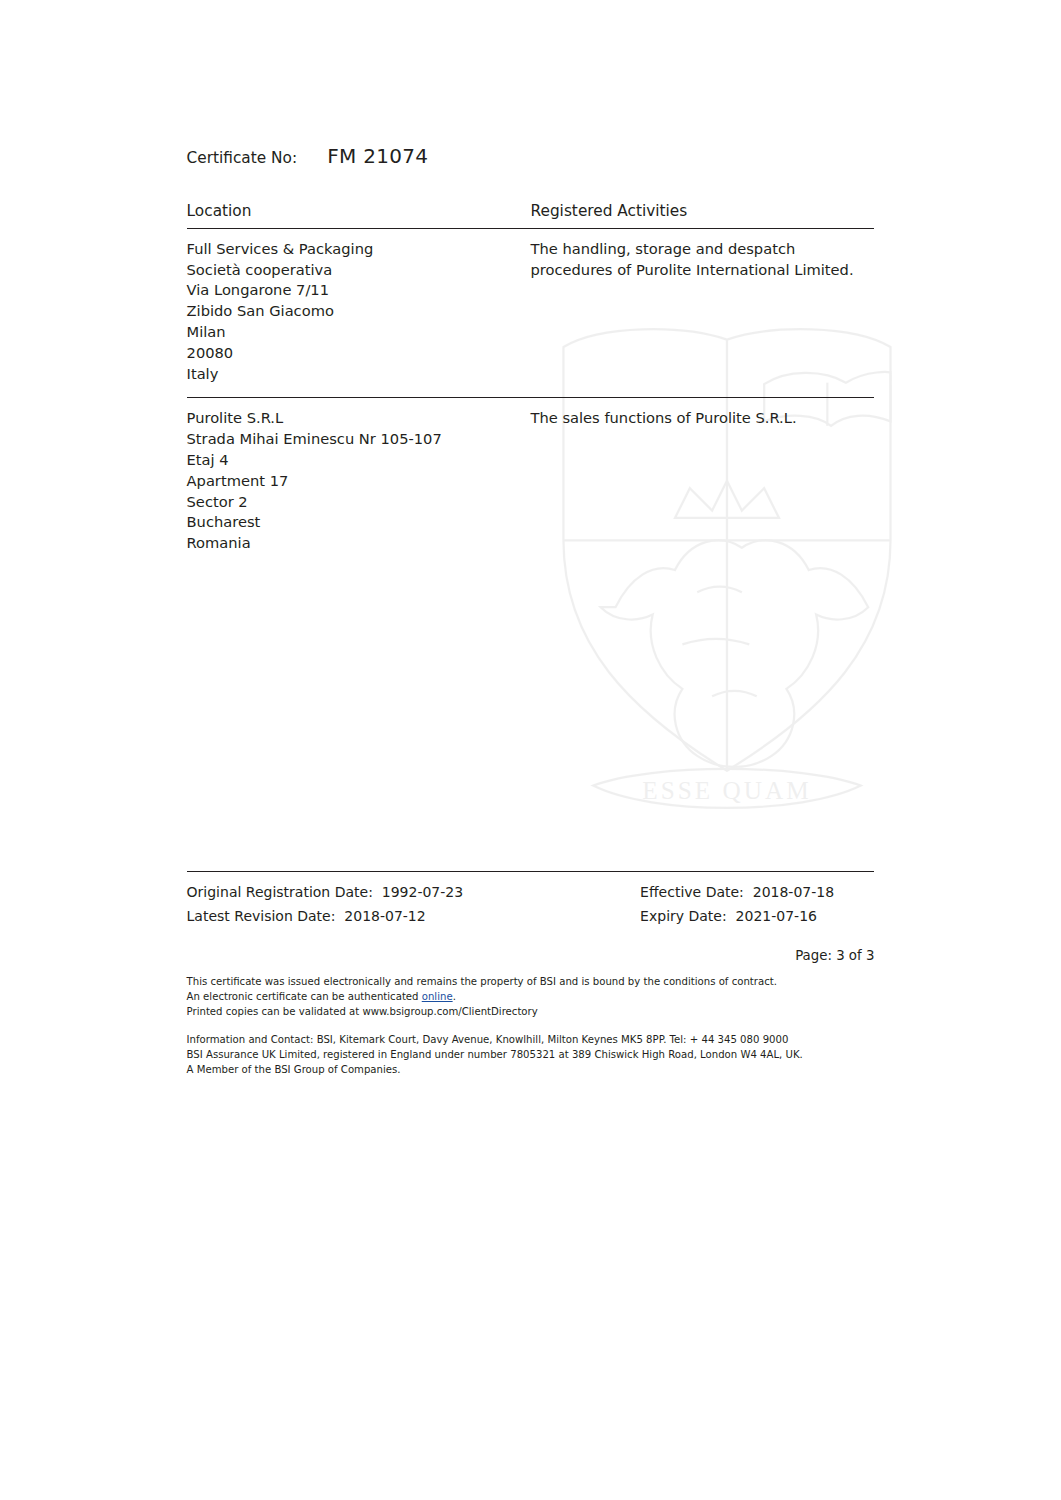ESSE QUAM
Certificate No: FM 21074
| Location | Registered Activities |
| --- | --- |
| Full Services & Packaging Società cooperativa Via Longarone 7/11 Zibido San Giacomo Milan 20080 Italy | The handling, storage and despatch procedures of Purolite International Limited. |
| Purolite S.R.L Strada Mihai Eminescu Nr 105-107 Etaj 4 Apartment 17 Sector 2 Bucharest Romania | The sales functions of Purolite S.R.L. |
Original Registration Date: 1992-07-23
Latest Revision Date: 2018-07-12
Effective Date: 2018-07-18
Expiry Date: 2021-07-16
Page: 3 of 3
This certificate was issued electronically and remains the property of BSI and is bound by the conditions of contract.
An electronic certificate can be authenticated online.
Printed copies can be validated at www.bsigroup.com/ClientDirectory
Information and Contact: BSI, Kitemark Court, Davy Avenue, Knowlhill, Milton Keynes MK5 8PP. Tel: + 44 345 080 9000
BSI Assurance UK Limited, registered in England under number 7805321 at 389 Chiswick High Road, London W4 4AL, UK.
A Member of the BSI Group of Companies.